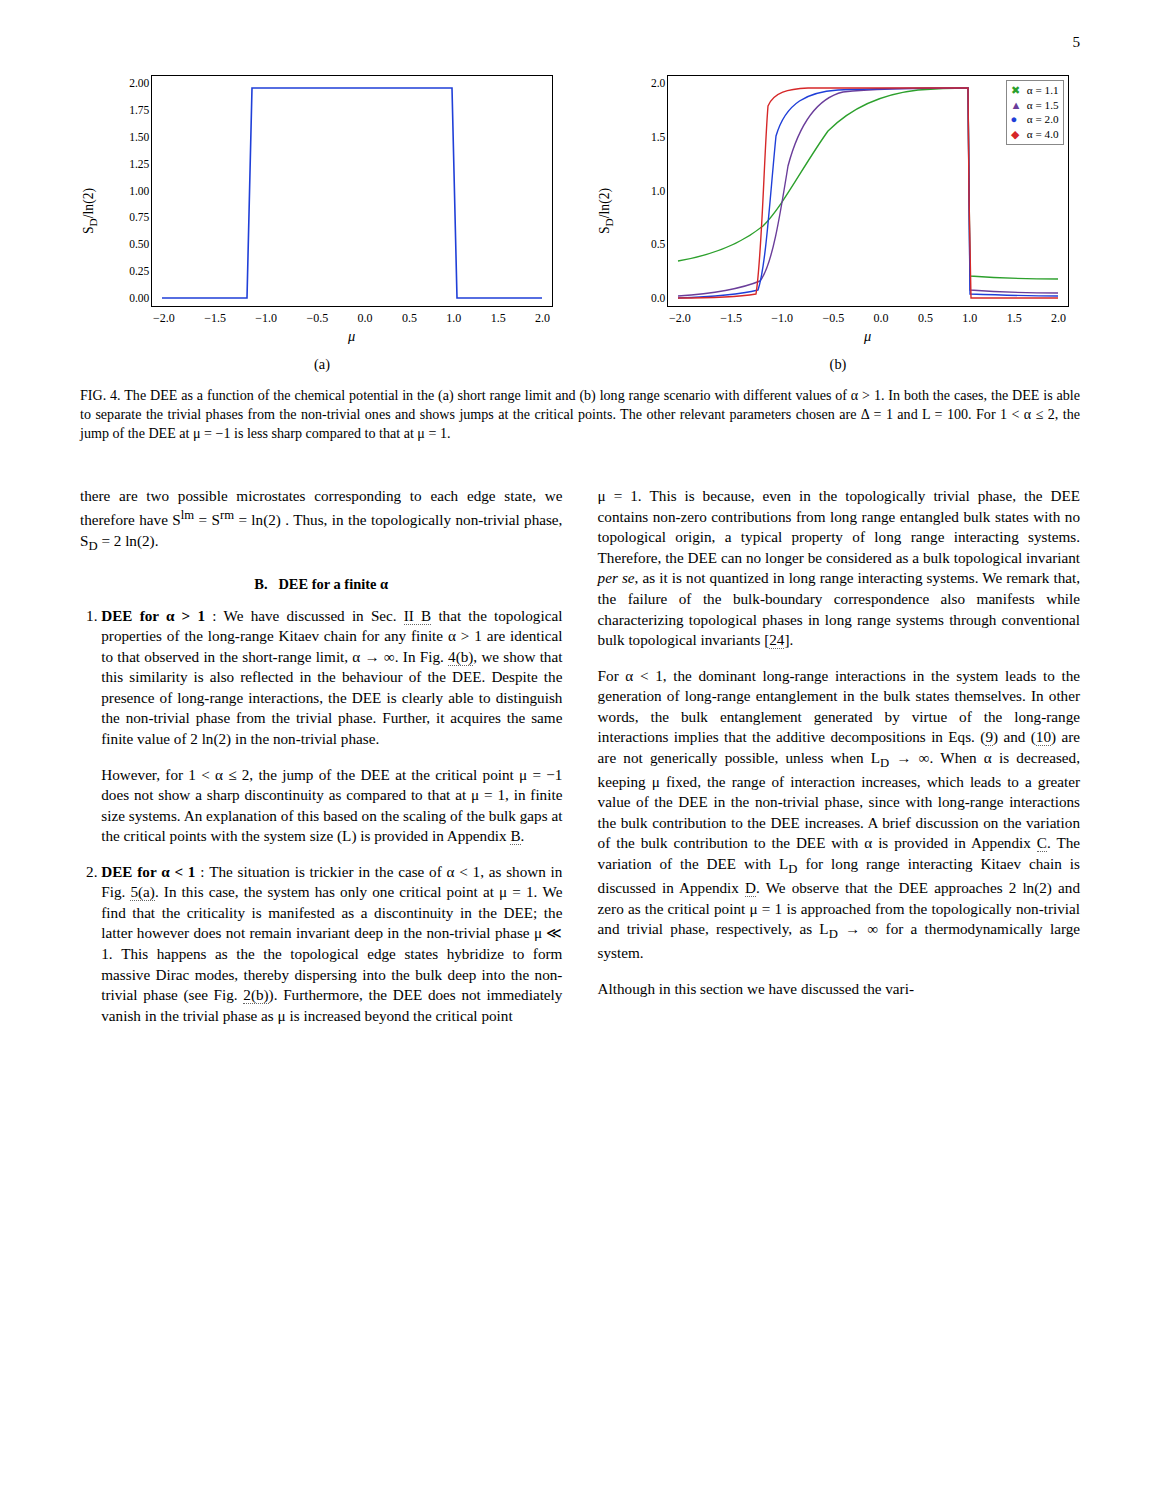5
SD/ln(2)
2.00 1.75 1.50 1.25 1.00 0.75 0.50 0.25 0.00
−2.0−1.5−1.0−0.50.00.51.01.52.0
μ
(a)
SD/ln(2)
2.0 1.5 1.0 0.5 0.0
✖ α = 1.1
▲ α = 1.5
● α = 2.0
◆ α = 4.0
−2.0−1.5−1.0−0.50.00.51.01.52.0
μ
(b)
FIG. 4. The DEE as a function of the chemical potential in the (a) short range limit and (b) long range scenario with different values of α > 1. In both the cases, the DEE is able to separate the trivial phases from the non-trivial ones and shows jumps at the critical points. The other relevant parameters chosen are Δ = 1 and L = 100. For 1 < α ≤ 2, the jump of the DEE at μ = −1 is less sharp compared to that at μ = 1.
there are two possible microstates corresponding to each edge state, we therefore have Slm = Srm = ln(2) . Thus, in the topologically non-trivial phase, SD = 2 ln(2).
B. DEE for a finite α
DEE for α > 1 : We have discussed in Sec. II B that the topological properties of the long-range Kitaev chain for any finite α > 1 are identical to that observed in the short-range limit, α → ∞. In Fig. 4(b), we show that this similarity is also reflected in the behaviour of the DEE. Despite the presence of long-range interactions, the DEE is clearly able to distinguish the non-trivial phase from the trivial phase. Further, it acquires the same finite value of 2 ln(2) in the non-trivial phase.
However, for 1 < α ≤ 2, the jump of the DEE at the critical point μ = −1 does not show a sharp discontinuity as compared to that at μ = 1, in finite size systems. An explanation of this based on the scaling of the bulk gaps at the critical points with the system size (L) is provided in Appendix B.
DEE for α < 1 : The situation is trickier in the case of α < 1, as shown in Fig. 5(a). In this case, the system has only one critical point at μ = 1. We find that the criticality is manifested as a discontinuity in the DEE; the latter however does not remain invariant deep in the non-trivial phase μ ≪ 1. This happens as the the topological edge states hybridize to form massive Dirac modes, thereby dispersing into the bulk deep into the non-trivial phase (see Fig. 2(b)). Furthermore, the DEE does not immediately vanish in the trivial phase as μ is increased beyond the critical point
μ = 1. This is because, even in the topologically trivial phase, the DEE contains non-zero contributions from long range entangled bulk states with no topological origin, a typical property of long range interacting systems. Therefore, the DEE can no longer be considered as a bulk topological invariant per se, as it is not quantized in long range interacting systems. We remark that, the failure of the bulk-boundary correspondence also manifests while characterizing topological phases in long range systems through conventional bulk topological invariants [24].
For α < 1, the dominant long-range interactions in the system leads to the generation of long-range entanglement in the bulk states themselves. In other words, the bulk entanglement generated by virtue of the long-range interactions implies that the additive decompositions in Eqs. (9) and (10) are are not generically possible, unless when LD → ∞. When α is decreased, keeping μ fixed, the range of interaction increases, which leads to a greater value of the DEE in the non-trivial phase, since with long-range interactions the bulk contribution to the DEE increases. A brief discussion on the variation of the bulk contribution to the DEE with α is provided in Appendix C. The variation of the DEE with LD for long range interacting Kitaev chain is discussed in Appendix D. We observe that the DEE approaches 2 ln(2) and zero as the critical point μ = 1 is approached from the topologically non-trivial and trivial phase, respectively, as LD → ∞ for a thermodynamically large system.
Although in this section we have discussed the vari-